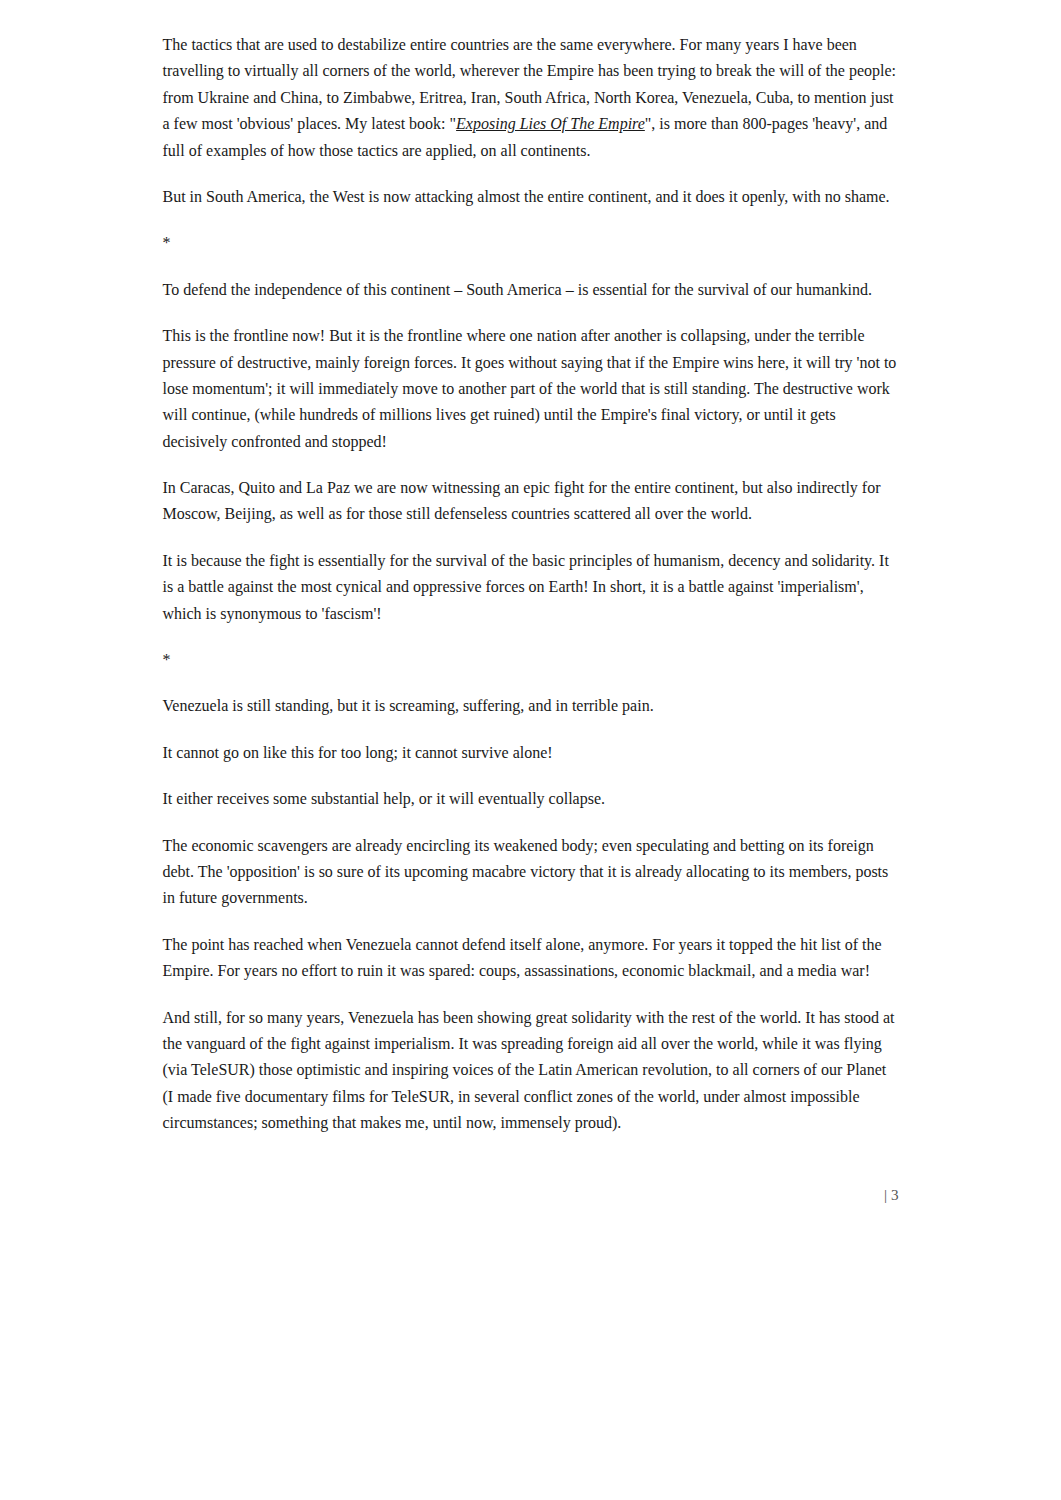The tactics that are used to destabilize entire countries are the same everywhere. For many years I have been travelling to virtually all corners of the world, wherever the Empire has been trying to break the will of the people: from Ukraine and China, to Zimbabwe, Eritrea, Iran, South Africa, North Korea, Venezuela, Cuba, to mention just a few most 'obvious' places. My latest book: "Exposing Lies Of The Empire", is more than 800-pages 'heavy', and full of examples of how those tactics are applied, on all continents.
But in South America, the West is now attacking almost the entire continent, and it does it openly, with no shame.
*
To defend the independence of this continent – South America – is essential for the survival of our humankind.
This is the frontline now! But it is the frontline where one nation after another is collapsing, under the terrible pressure of destructive, mainly foreign forces. It goes without saying that if the Empire wins here, it will try 'not to lose momentum'; it will immediately move to another part of the world that is still standing. The destructive work will continue, (while hundreds of millions lives get ruined) until the Empire's final victory, or until it gets decisively confronted and stopped!
In Caracas, Quito and La Paz we are now witnessing an epic fight for the entire continent, but also indirectly for Moscow, Beijing, as well as for those still defenseless countries scattered all over the world.
It is because the fight is essentially for the survival of the basic principles of humanism, decency and solidarity. It is a battle against the most cynical and oppressive forces on Earth! In short, it is a battle against 'imperialism', which is synonymous to 'fascism'!
*
Venezuela is still standing, but it is screaming, suffering, and in terrible pain.
It cannot go on like this for too long; it cannot survive alone!
It either receives some substantial help, or it will eventually collapse.
The economic scavengers are already encircling its weakened body; even speculating and betting on its foreign debt. The 'opposition' is so sure of its upcoming macabre victory that it is already allocating to its members, posts in future governments.
The point has reached when Venezuela cannot defend itself alone, anymore. For years it topped the hit list of the Empire. For years no effort to ruin it was spared: coups, assassinations, economic blackmail, and a media war!
And still, for so many years, Venezuela has been showing great solidarity with the rest of the world. It has stood at the vanguard of the fight against imperialism. It was spreading foreign aid all over the world, while it was flying (via TeleSUR) those optimistic and inspiring voices of the Latin American revolution, to all corners of our Planet (I made five documentary films for TeleSUR, in several conflict zones of the world, under almost impossible circumstances; something that makes me, until now, immensely proud).
| 3